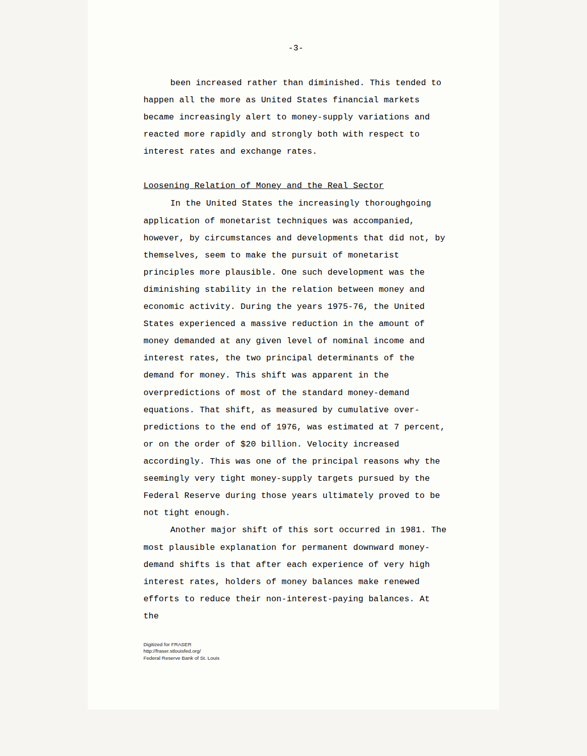-3-
been increased rather than diminished. This tended to happen all the more as United States financial markets became increasingly alert to money-supply variations and reacted more rapidly and strongly both with respect to interest rates and exchange rates.
Loosening Relation of Money and the Real Sector
In the United States the increasingly thoroughgoing application of monetarist techniques was accompanied, however, by circumstances and developments that did not, by themselves, seem to make the pursuit of monetarist principles more plausible. One such development was the diminishing stability in the relation between money and economic activity. During the years 1975-76, the United States experienced a massive reduction in the amount of money demanded at any given level of nominal income and interest rates, the two principal determinants of the demand for money. This shift was apparent in the overpredictions of most of the standard money-demand equations. That shift, as measured by cumulative over-predictions to the end of 1976, was estimated at 7 percent, or on the order of $20 billion. Velocity increased accordingly. This was one of the principal reasons why the seemingly very tight money-supply targets pursued by the Federal Reserve during those years ultimately proved to be not tight enough.
Another major shift of this sort occurred in 1981. The most plausible explanation for permanent downward money-demand shifts is that after each experience of very high interest rates, holders of money balances make renewed efforts to reduce their non-interest-paying balances. At the
Digitized for FRASER
http://fraser.stlouisfed.org/
Federal Reserve Bank of St. Louis